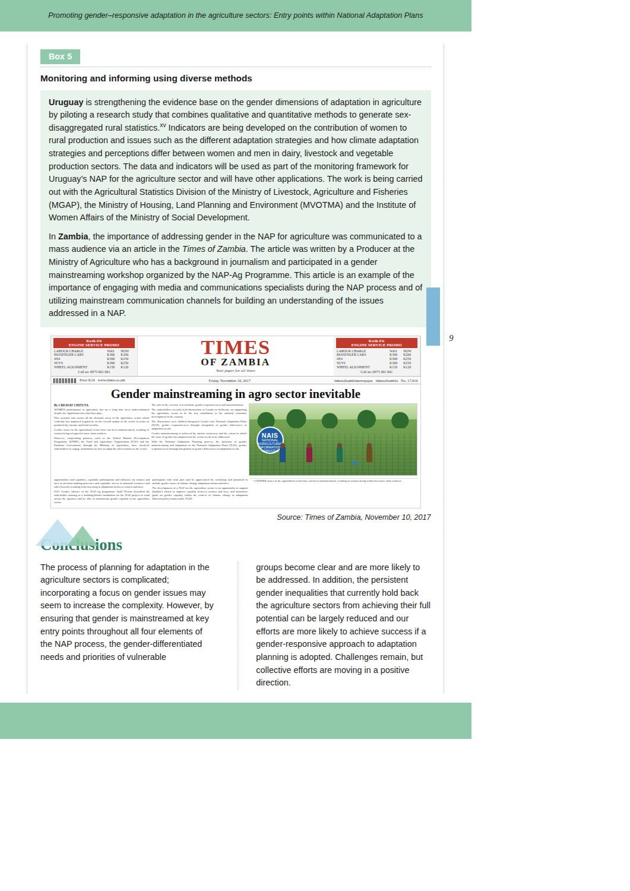Promoting gender–responsive adaptation in the agriculture sectors: Entry points within National Adaptation Plans
9
Box 5
Monitoring and informing using diverse methods
Uruguay is strengthening the evidence base on the gender dimensions of adaptation in agriculture by piloting a research study that combines qualitative and quantitative methods to generate sex-disaggregated rural statistics.xv Indicators are being developed on the contribution of women to rural production and issues such as the different adaptation strategies and how climate adaptation strategies and perceptions differ between women and men in dairy, livestock and vegetable production sectors. The data and indicators will be used as part of the monitoring framework for Uruguay’s NAP for the agriculture sector and will have other applications. The work is being carried out with the Agricultural Statistics Division of the Ministry of Livestock, Agriculture and Fisheries (MGAP), the Ministry of Housing, Land Planning and Environment (MVOTMA) and the Institute of Women Affairs of the Ministry of Social Development.
In Zambia, the importance of addressing gender in the NAP for agriculture was communicated to a mass audience via an article in the Times of Zambia. The article was written by a Producer at the Ministry of Agriculture who has a background in journalism and participated in a gender mainstreaming workshop organized by the NAP-Ag Programme. This article is an example of the importance of engaging with media and communications specialists during the NAP process and of utilizing mainstream communication channels for building an understanding of the issues addressed in a NAP.
Kwik-Fit
ENGINE SERVICE PROMO
| LABOUR CHARGE | WAS | NOW |
| PASSENGER CARS | K300 | K200 |
| 4X4 | K300 | K250 |
| SUVS | K300 | K250 |
| WHEEL ALIGNMENT | K150 | K120 |
Call us: 0975 001 001
TIMES
OF ZAMBIA
Your paper for all times
Kwik-Fit
ENGINE SERVICE PROMO
| LABOUR CHARGE | WAS | NOW |
| PASSENGER CARS | K300 | K200 |
| 4X4 | K300 | K250 |
| SUVS | K300 | K250 |
| WHEEL ALIGNMENT | K150 | K120 |
Call us: 0975 001 001
Price K10 www.times.co.zm
Friday, November 10, 2017
timesofzambianewspaper timesofzambia No. 17,916
Gender mainstreaming in agro sector inevitable
By CREAVAT CHITUTA
WOMEN participation in agriculture has for a long time been underestimated despite the significant roles that they play.
This scenario cuts across all the thematic areas of the agriculture sector which evidently has impacted negatively on the overall output of the sector in terms of productivity, income and food security.
Gender issues in the agricultural sector have not been mainstreamed, resulting in women being relegated to mere farm workers.
However, cooperating partners, such as the United Nations Development Programme (UNDP), the Food and Agriculture Organization (FAO) and the Zambian Government, through the Ministry of Agriculture, have involved stakeholders to engage institutions on how to adapt the interventions to the sector.
The aim of the exercise is to facilitate gender responsiveness and transformation.
The stakeholders recently held discussions in Lusaka to deliberate on supporting the agriculture sector to be the key contributor to the national economic development in the country.
The discussions were dubbed Integrated Gender into National Adaptation Plans (NAP), gender responsiveness through integration of gender differences in adaptation needs.
Gender mainstreaming is achieved by, intense awareness and the extent to which the issue of gender has impacted on the sector needs to be addressed.
With the National Adaptation Planning process, the inclusion of gender mainstreaming and adaptation in the National Adaptation Plans (NAP), gender responsiveness through integration of gender differences in adaptation needs.
NAISNATIONAL AGRICULTURAL INFORMATION SERVICES
opportunities and equalities, equitable participation and influence by women and men in decision-making processes and equitable access to financial resources and other benefits resulting from investing in adaptation between women and men.
FAO Gender Adviser to the NAP-Ag programme Sybil Nelson described the stakeholder training as a building-blocks foundation for the NAP project to work across the agencies and be able to mainstream gender equality in the agriculture sector.
participants who took part said he appreciated the workshop and promised to include gender issues in climate change adaptation action activities.
The development of a NAP for the agriculture sector is an opportunity to support Zambia’s efforts to improve equality between women and men, and harmonize goals on gender equality within the context of climate change in adaptation different policy frameworks. NAIS.
• GENDER issues in the agricultural sector have not been mainstreamed, resulting in women being reduced to mere farm workers.
Source: Times of Zambia, November 10, 2017
Conclusions
The process of planning for adaptation in the agriculture sectors is complicated; incorporating a focus on gender issues may seem to increase the complexity. However, by ensuring that gender is mainstreamed at key entry points throughout all four elements of the NAP process, the gender-differentiated needs and priorities of vulnerable
groups become clear and are more likely to be addressed. In addition, the persistent gender inequalities that currently hold back the agriculture sectors from achieving their full potential can be largely reduced and our efforts are more likely to achieve success if a gender-responsive approach to adaptation planning is adopted. Challenges remain, but collective efforts are moving in a positive direction.